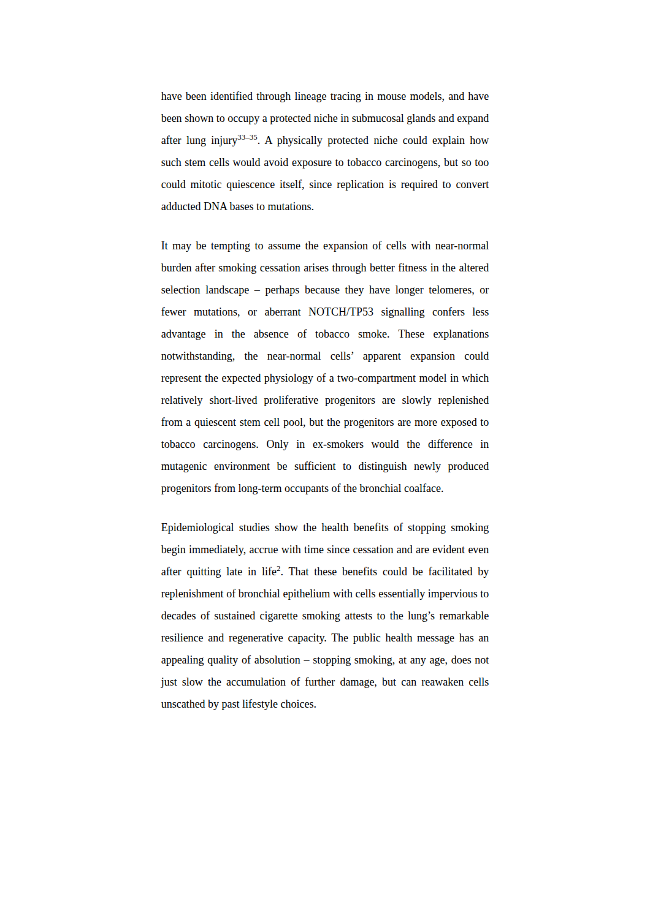have been identified through lineage tracing in mouse models, and have been shown to occupy a protected niche in submucosal glands and expand after lung injury33–35. A physically protected niche could explain how such stem cells would avoid exposure to tobacco carcinogens, but so too could mitotic quiescence itself, since replication is required to convert adducted DNA bases to mutations.
It may be tempting to assume the expansion of cells with near-normal burden after smoking cessation arises through better fitness in the altered selection landscape – perhaps because they have longer telomeres, or fewer mutations, or aberrant NOTCH/TP53 signalling confers less advantage in the absence of tobacco smoke. These explanations notwithstanding, the near-normal cells’ apparent expansion could represent the expected physiology of a two-compartment model in which relatively short-lived proliferative progenitors are slowly replenished from a quiescent stem cell pool, but the progenitors are more exposed to tobacco carcinogens. Only in ex-smokers would the difference in mutagenic environment be sufficient to distinguish newly produced progenitors from long-term occupants of the bronchial coalface.
Epidemiological studies show the health benefits of stopping smoking begin immediately, accrue with time since cessation and are evident even after quitting late in life2. That these benefits could be facilitated by replenishment of bronchial epithelium with cells essentially impervious to decades of sustained cigarette smoking attests to the lung’s remarkable resilience and regenerative capacity. The public health message has an appealing quality of absolution – stopping smoking, at any age, does not just slow the accumulation of further damage, but can reawaken cells unscathed by past lifestyle choices.